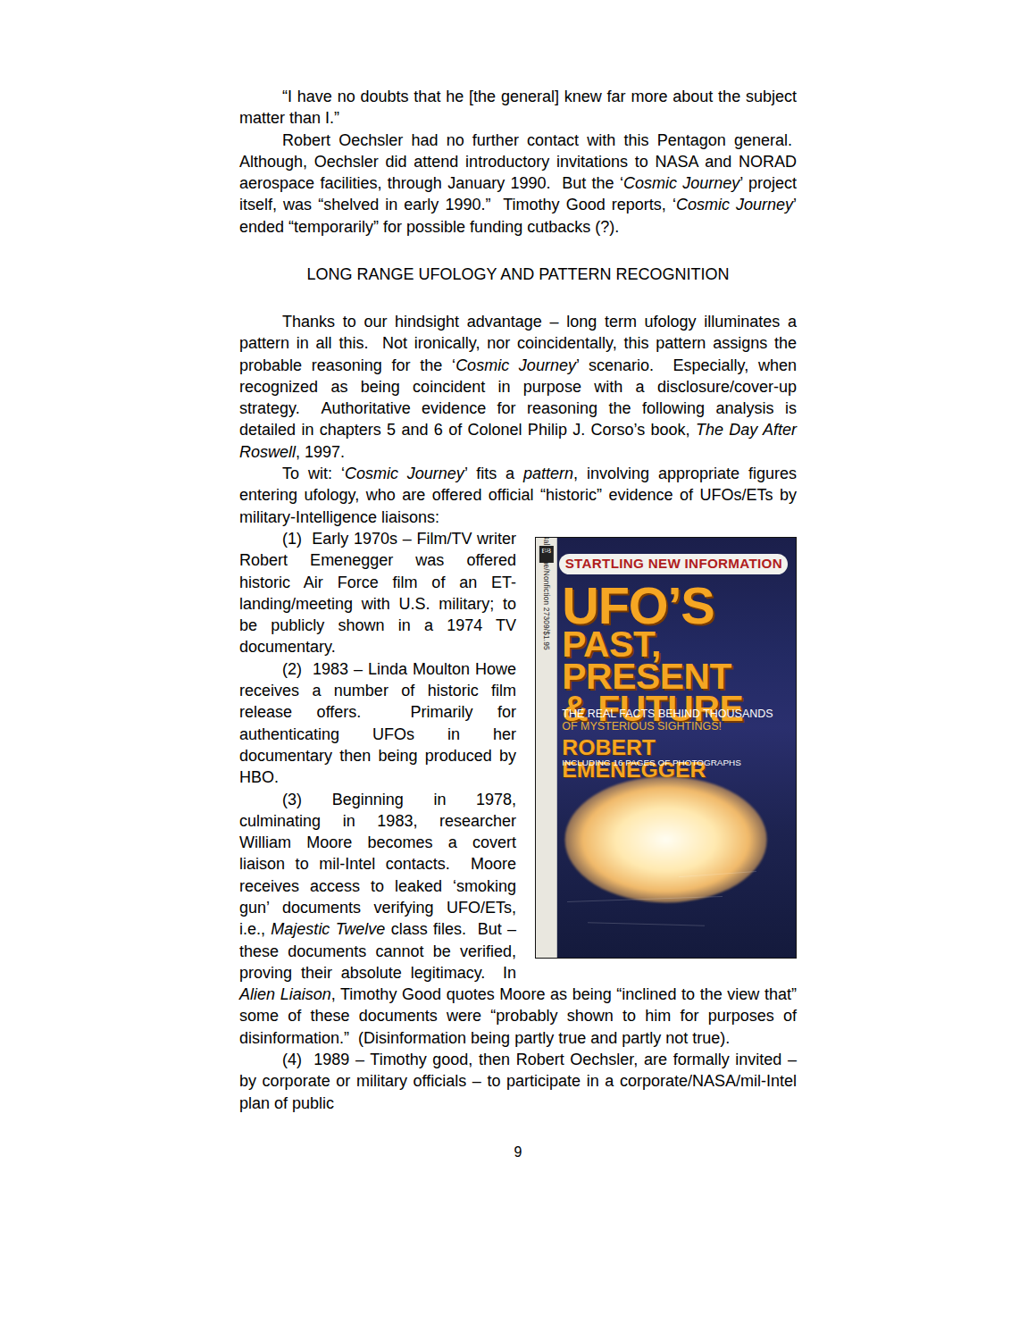“I have no doubts that he [the general] knew far more about the subject matter than I.”
Robert Oechsler had no further contact with this Pentagon general. Although, Oechsler did attend introductory invitations to NASA and NORAD aerospace facilities, through January 1990. But the ‘Cosmic Journey’ project itself, was “shelved in early 1990.” Timothy Good reports, ‘Cosmic Journey’ ended “temporarily” for possible funding cutbacks (?).
LONG RANGE UFOLOGY AND PATTERN RECOGNITION
Thanks to our hindsight advantage – long term ufology illuminates a pattern in all this. Not ironically, nor coincidentally, this pattern assigns the probable reasoning for the ‘Cosmic Journey’ scenario. Especially, when recognized as being coincident in purpose with a disclosure/cover-up strategy. Authoritative evidence for reasoning the following analysis is detailed in chapters 5 and 6 of Colonel Philip J. Corso’s book, The Day After Roswell, 1997.
To wit: ‘Cosmic Journey’ fits a pattern, involving appropriate figures entering ufology, who are offered official “historic” evidence of UFOs/ETs by military-Intelligence liaisons:
BB
Ballantine/Nonfiction 27309/$1.95
Startling New Information
UFO’S PAST, PRESENT & FUTURE
THE REAL FACTS BEHIND THOUSANDS
OF MYSTERIOUS SIGHTINGS!
ROBERT EMENEGGER
INCLUDING 16 PAGES OF PHOTOGRAPHS
(1) Early 1970s – Film/TV writer Robert Emenegger was offered historic Air Force film of an ET-landing/meeting with U.S. military; to be publicly shown in a 1974 TV documentary.
(2) 1983 – Linda Moulton Howe receives a number of historic film release offers. Primarily for authenticating UFOs in her documentary then being produced by HBO.
(3) Beginning in 1978, culminating in 1983, researcher William Moore becomes a covert liaison to mil-Intel contacts. Moore receives access to leaked ‘smoking gun’ documents verifying UFO/ETs, i.e., Majestic Twelve class files. But – these documents cannot be verified, proving their absolute legitimacy. In Alien Liaison, Timothy Good quotes Moore as being “inclined to the view that” some of these documents were “probably shown to him for purposes of disinformation.” (Disinformation being partly true and partly not true).
(4) 1989 – Timothy good, then Robert Oechsler, are formally invited – by corporate or military officials – to participate in a corporate/NASA/mil-Intel plan of public
9